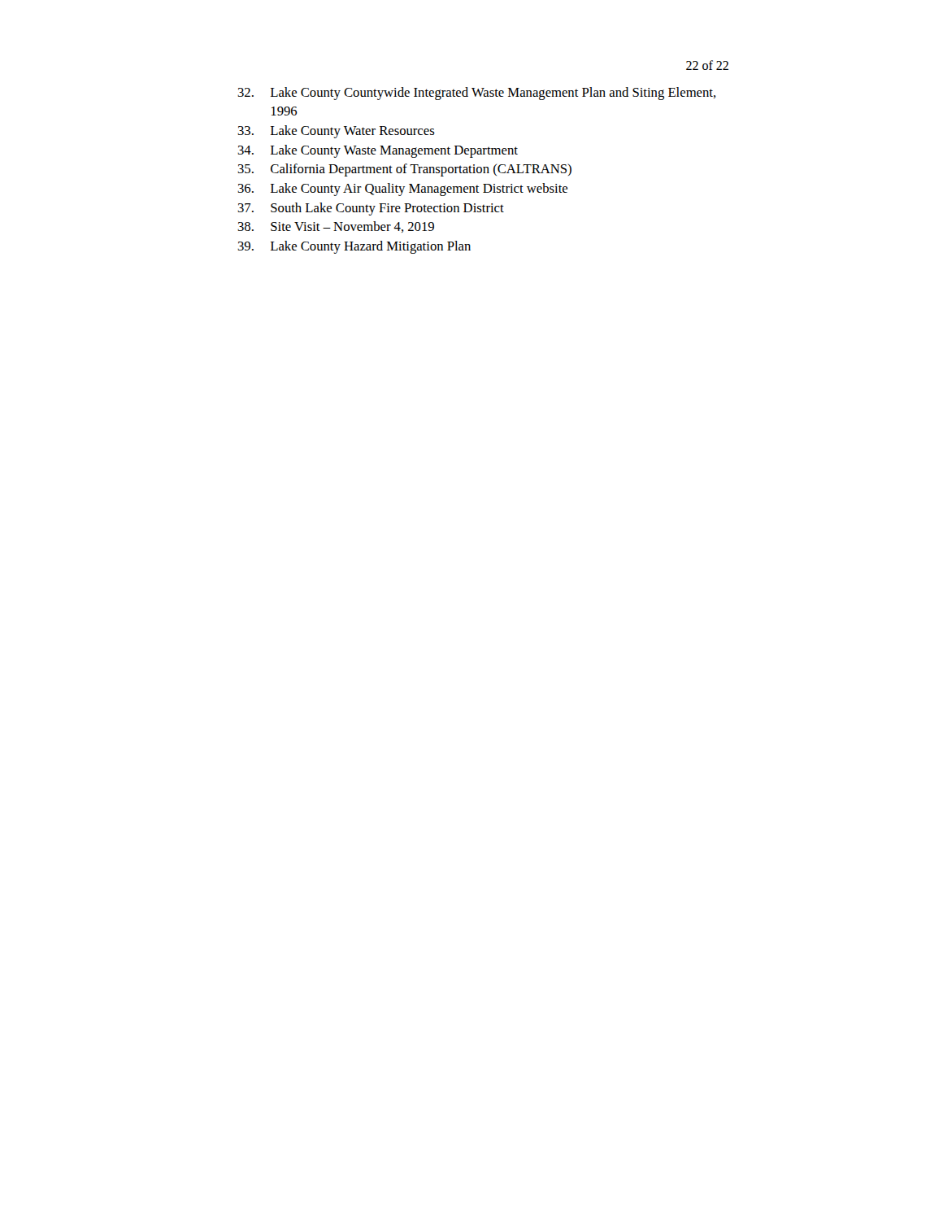22 of 22
32. Lake County Countywide Integrated Waste Management Plan and Siting Element, 1996
33. Lake County Water Resources
34. Lake County Waste Management Department
35. California Department of Transportation (CALTRANS)
36. Lake County Air Quality Management District website
37. South Lake County Fire Protection District
38. Site Visit – November 4, 2019
39. Lake County Hazard Mitigation Plan